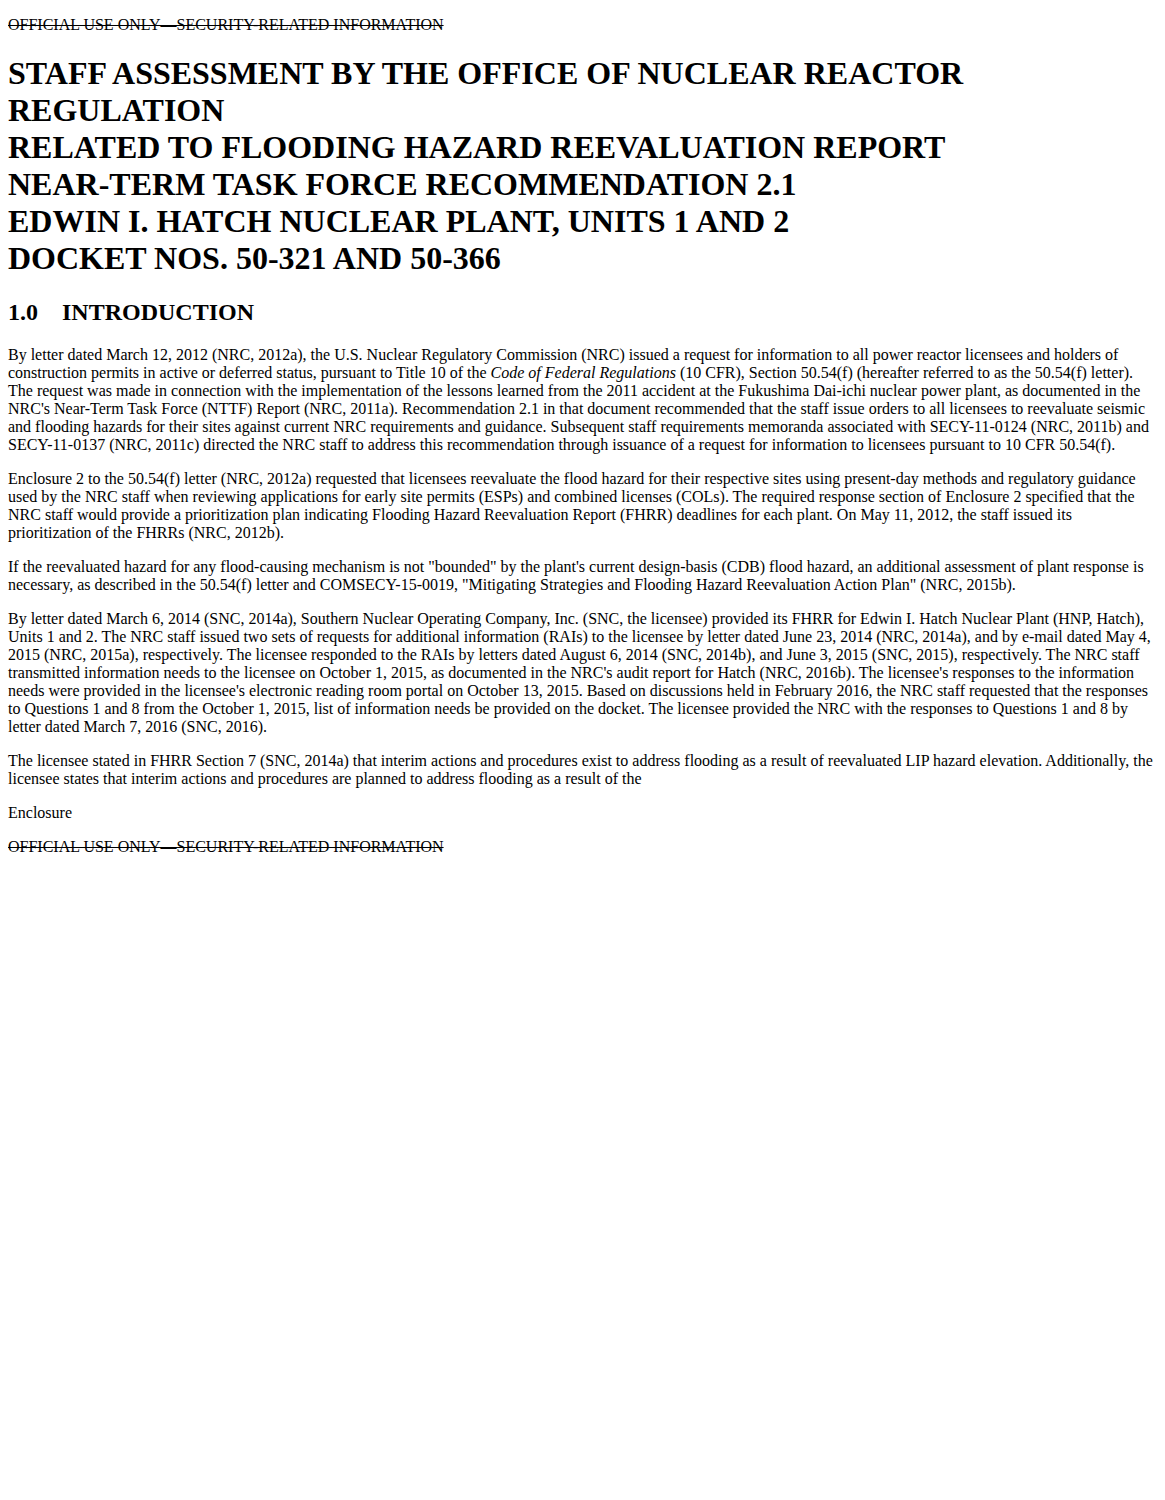OFFICIAL USE ONLY—SECURITY-RELATED INFORMATION
STAFF ASSESSMENT BY THE OFFICE OF NUCLEAR REACTOR REGULATION
RELATED TO FLOODING HAZARD REEVALUATION REPORT
NEAR-TERM TASK FORCE RECOMMENDATION 2.1
EDWIN I. HATCH NUCLEAR PLANT, UNITS 1 AND 2
DOCKET NOS. 50-321 AND 50-366
1.0 INTRODUCTION
By letter dated March 12, 2012 (NRC, 2012a), the U.S. Nuclear Regulatory Commission (NRC) issued a request for information to all power reactor licensees and holders of construction permits in active or deferred status, pursuant to Title 10 of the Code of Federal Regulations (10 CFR), Section 50.54(f) (hereafter referred to as the 50.54(f) letter). The request was made in connection with the implementation of the lessons learned from the 2011 accident at the Fukushima Dai-ichi nuclear power plant, as documented in the NRC's Near-Term Task Force (NTTF) Report (NRC, 2011a). Recommendation 2.1 in that document recommended that the staff issue orders to all licensees to reevaluate seismic and flooding hazards for their sites against current NRC requirements and guidance. Subsequent staff requirements memoranda associated with SECY-11-0124 (NRC, 2011b) and SECY-11-0137 (NRC, 2011c) directed the NRC staff to address this recommendation through issuance of a request for information to licensees pursuant to 10 CFR 50.54(f).
Enclosure 2 to the 50.54(f) letter (NRC, 2012a) requested that licensees reevaluate the flood hazard for their respective sites using present-day methods and regulatory guidance used by the NRC staff when reviewing applications for early site permits (ESPs) and combined licenses (COLs). The required response section of Enclosure 2 specified that the NRC staff would provide a prioritization plan indicating Flooding Hazard Reevaluation Report (FHRR) deadlines for each plant. On May 11, 2012, the staff issued its prioritization of the FHRRs (NRC, 2012b).
If the reevaluated hazard for any flood-causing mechanism is not "bounded" by the plant's current design-basis (CDB) flood hazard, an additional assessment of plant response is necessary, as described in the 50.54(f) letter and COMSECY-15-0019, "Mitigating Strategies and Flooding Hazard Reevaluation Action Plan" (NRC, 2015b).
By letter dated March 6, 2014 (SNC, 2014a), Southern Nuclear Operating Company, Inc. (SNC, the licensee) provided its FHRR for Edwin I. Hatch Nuclear Plant (HNP, Hatch), Units 1 and 2. The NRC staff issued two sets of requests for additional information (RAIs) to the licensee by letter dated June 23, 2014 (NRC, 2014a), and by e-mail dated May 4, 2015 (NRC, 2015a), respectively. The licensee responded to the RAIs by letters dated August 6, 2014 (SNC, 2014b), and June 3, 2015 (SNC, 2015), respectively. The NRC staff transmitted information needs to the licensee on October 1, 2015, as documented in the NRC's audit report for Hatch (NRC, 2016b). The licensee's responses to the information needs were provided in the licensee's electronic reading room portal on October 13, 2015. Based on discussions held in February 2016, the NRC staff requested that the responses to Questions 1 and 8 from the October 1, 2015, list of information needs be provided on the docket. The licensee provided the NRC with the responses to Questions 1 and 8 by letter dated March 7, 2016 (SNC, 2016).
The licensee stated in FHRR Section 7 (SNC, 2014a) that interim actions and procedures exist to address flooding as a result of reevaluated LIP hazard elevation. Additionally, the licensee states that interim actions and procedures are planned to address flooding as a result of the
Enclosure
OFFICIAL USE ONLY—SECURITY-RELATED INFORMATION